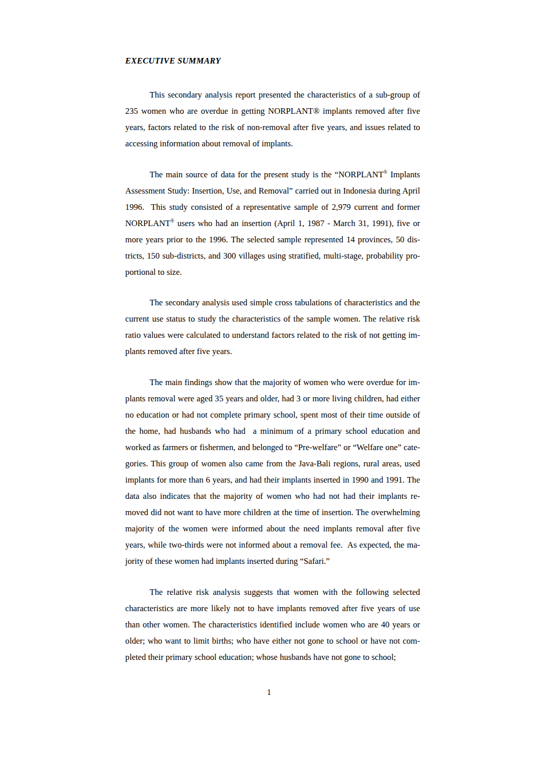EXECUTIVE SUMMARY
This secondary analysis report presented the characteristics of a sub-group of 235 women who are overdue in getting NORPLANT® implants removed after five years, factors related to the risk of non-removal after five years, and issues related to accessing information about removal of implants.
The main source of data for the present study is the “NORPLANT® Implants Assessment Study: Insertion, Use, and Removal” carried out in Indonesia during April 1996. This study consisted of a representative sample of 2,979 current and former NORPLANT® users who had an insertion (April 1, 1987 - March 31, 1991), five or more years prior to the 1996. The selected sample represented 14 provinces, 50 districts, 150 sub-districts, and 300 villages using stratified, multi-stage, probability proportional to size.
The secondary analysis used simple cross tabulations of characteristics and the current use status to study the characteristics of the sample women. The relative risk ratio values were calculated to understand factors related to the risk of not getting implants removed after five years.
The main findings show that the majority of women who were overdue for implants removal were aged 35 years and older, had 3 or more living children, had either no education or had not complete primary school, spent most of their time outside of the home, had husbands who had a minimum of a primary school education and worked as farmers or fishermen, and belonged to “Pre-welfare” or “Welfare one” categories. This group of women also came from the Java-Bali regions, rural areas, used implants for more than 6 years, and had their implants inserted in 1990 and 1991. The data also indicates that the majority of women who had not had their implants removed did not want to have more children at the time of insertion. The overwhelming majority of the women were informed about the need implants removal after five years, while two-thirds were not informed about a removal fee. As expected, the majority of these women had implants inserted during “Safari.”
The relative risk analysis suggests that women with the following selected characteristics are more likely not to have implants removed after five years of use than other women. The characteristics identified include women who are 40 years or older; who want to limit births; who have either not gone to school or have not completed their primary school education; whose husbands have not gone to school;
1